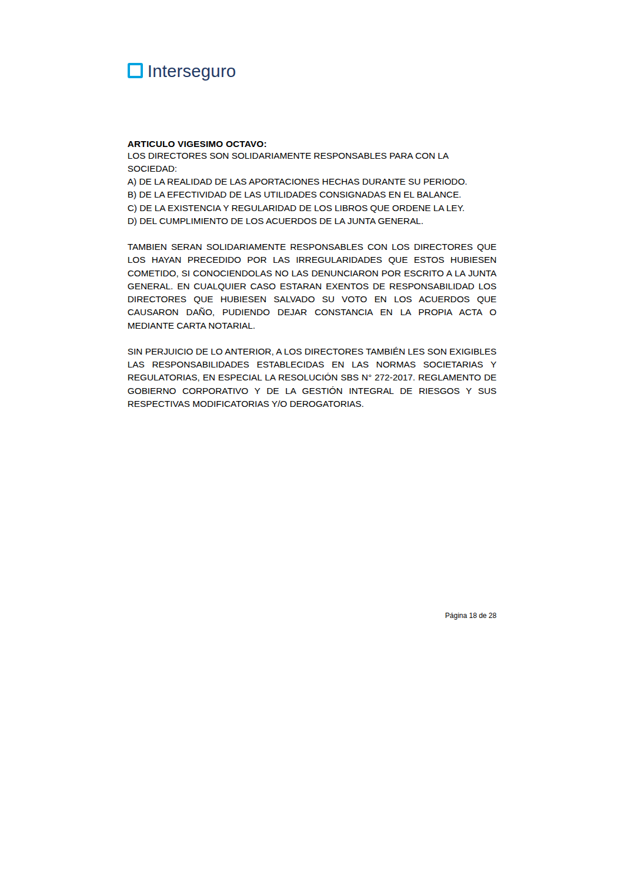Interseguro
ARTICULO VIGESIMO OCTAVO:
LOS DIRECTORES SON SOLIDARIAMENTE RESPONSABLES PARA CON LA SOCIEDAD:
A) DE LA REALIDAD DE LAS APORTACIONES HECHAS DURANTE SU PERIODO.
B) DE LA EFECTIVIDAD DE LAS UTILIDADES CONSIGNADAS EN EL BALANCE.
C) DE LA EXISTENCIA Y REGULARIDAD DE LOS LIBROS QUE ORDENE LA LEY.
D) DEL CUMPLIMIENTO DE LOS ACUERDOS DE LA JUNTA GENERAL.
TAMBIEN SERAN SOLIDARIAMENTE RESPONSABLES CON LOS DIRECTORES QUE LOS HAYAN PRECEDIDO POR LAS IRREGULARIDADES QUE ESTOS HUBIESEN COMETIDO, SI CONOCIENDOLAS NO LAS DENUNCIARON POR ESCRITO A LA JUNTA GENERAL. EN CUALQUIER CASO ESTARAN EXENTOS DE RESPONSABILIDAD LOS DIRECTORES QUE HUBIESEN SALVADO SU VOTO EN LOS ACUERDOS QUE CAUSARON DAÑO, PUDIENDO DEJAR CONSTANCIA EN LA PROPIA ACTA O MEDIANTE CARTA NOTARIAL.
SIN PERJUICIO DE LO ANTERIOR, A LOS DIRECTORES TAMBIÉN LES SON EXIGIBLES LAS RESPONSABILIDADES ESTABLECIDAS EN LAS NORMAS SOCIETARIAS Y REGULATORIAS, EN ESPECIAL LA RESOLUCIÓN SBS N° 272-2017. REGLAMENTO DE GOBIERNO CORPORATIVO Y DE LA GESTIÓN INTEGRAL DE RIESGOS Y SUS RESPECTIVAS MODIFICATORIAS Y/O DEROGATORIAS.
Página 18 de 28